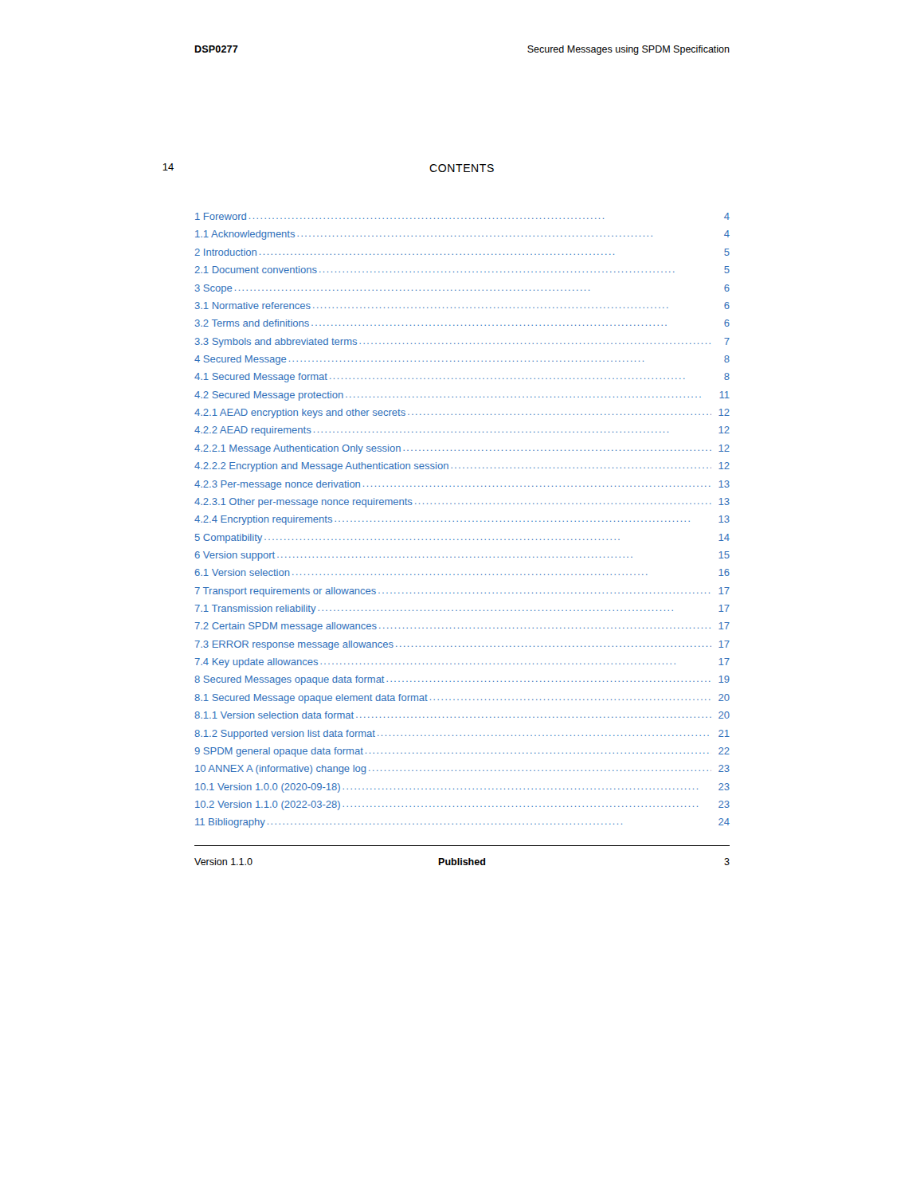DSP0277
Secured Messages using SPDM Specification
14
CONTENTS
1 Foreword........................................................................................... 4
1.1 Acknowledgments........................................................................................... 4
2 Introduction........................................................................................... 5
2.1 Document conventions........................................................................................... 5
3 Scope........................................................................................... 6
3.1 Normative references........................................................................................... 6
3.2 Terms and definitions........................................................................................... 6
3.3 Symbols and abbreviated terms........................................................................................... 7
4 Secured Message........................................................................................... 8
4.1 Secured Message format........................................................................................... 8
4.2 Secured Message protection........................................................................................... 11
4.2.1 AEAD encryption keys and other secrets........................................................................................... 12
4.2.2 AEAD requirements........................................................................................... 12
4.2.2.1 Message Authentication Only session........................................................................................... 12
4.2.2.2 Encryption and Message Authentication session........................................................................................... 12
4.2.3 Per-message nonce derivation........................................................................................... 13
4.2.3.1 Other per-message nonce requirements........................................................................................... 13
4.2.4 Encryption requirements........................................................................................... 13
5 Compatibility........................................................................................... 14
6 Version support........................................................................................... 15
6.1 Version selection........................................................................................... 16
7 Transport requirements or allowances........................................................................................... 17
7.1 Transmission reliability........................................................................................... 17
7.2 Certain SPDM message allowances........................................................................................... 17
7.3 ERROR response message allowances........................................................................................... 17
7.4 Key update allowances........................................................................................... 17
8 Secured Messages opaque data format........................................................................................... 19
8.1 Secured Message opaque element data format........................................................................................... 20
8.1.1 Version selection data format........................................................................................... 20
8.1.2 Supported version list data format........................................................................................... 21
9 SPDM general opaque data format........................................................................................... 22
10 ANNEX A (informative) change log........................................................................................... 23
10.1 Version 1.0.0 (2020-09-18)........................................................................................... 23
10.2 Version 1.1.0 (2022-03-28)........................................................................................... 23
11 Bibliography........................................................................................... 24
Version 1.1.0
Published
3